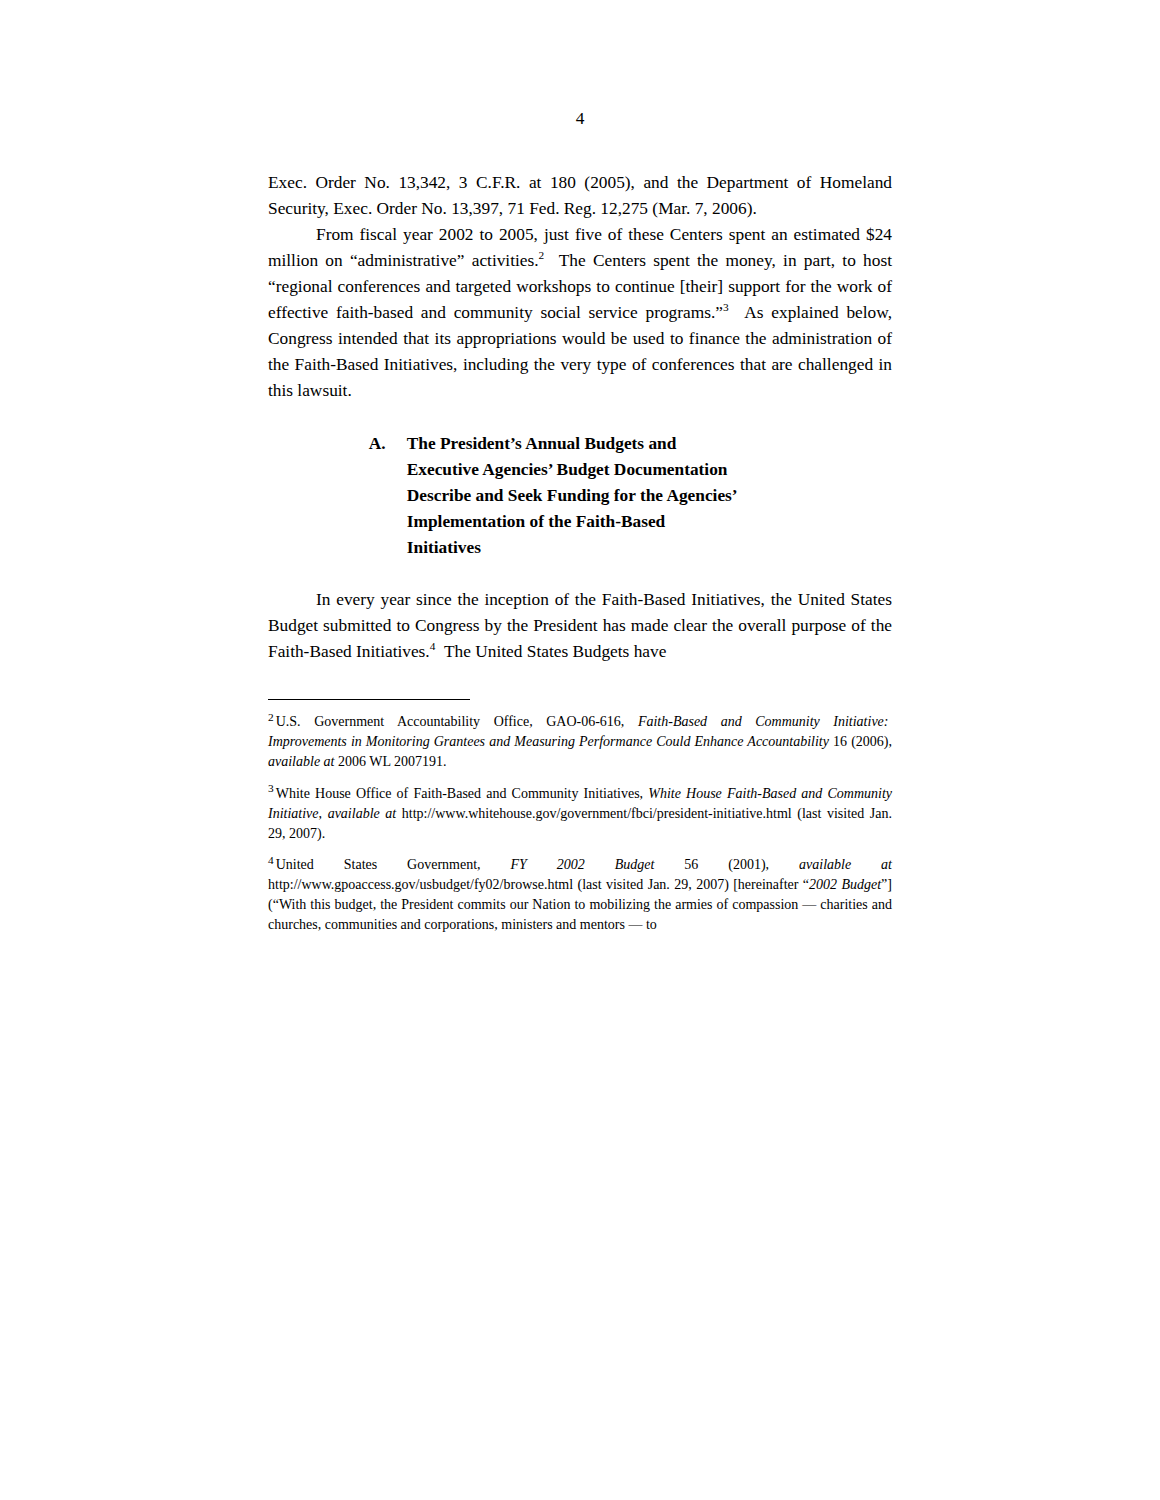4
Exec. Order No. 13,342, 3 C.F.R. at 180 (2005), and the Department of Homeland Security, Exec. Order No. 13,397, 71 Fed. Reg. 12,275 (Mar. 7, 2006).
From fiscal year 2002 to 2005, just five of these Centers spent an estimated $24 million on “administrative” activities.2 The Centers spent the money, in part, to host “regional conferences and targeted workshops to continue [their] support for the work of effective faith-based and community social service programs.”3 As explained below, Congress intended that its appropriations would be used to finance the administration of the Faith-Based Initiatives, including the very type of conferences that are challenged in this lawsuit.
A. The President’s Annual Budgets and Executive Agencies’ Budget Documentation Describe and Seek Funding for the Agencies’ Implementation of the Faith-Based Initiatives
In every year since the inception of the Faith-Based Initiatives, the United States Budget submitted to Congress by the President has made clear the overall purpose of the Faith-Based Initiatives.4 The United States Budgets have
2U.S. Government Accountability Office, GAO-06-616, Faith-Based and Community Initiative: Improvements in Monitoring Grantees and Measuring Performance Could Enhance Accountability 16 (2006), available at 2006 WL 2007191.
3White House Office of Faith-Based and Community Initiatives, White House Faith-Based and Community Initiative, available at http://www.whitehouse.gov/government/fbci/president-initiative.html (last visited Jan. 29, 2007).
4United States Government, FY 2002 Budget 56 (2001), available at http://www.gpoaccess.gov/usbudget/fy02/browse.html (last visited Jan. 29, 2007) [hereinafter “2002 Budget”] (“With this budget, the President commits our Nation to mobilizing the armies of compassion — charities and churches, communities and corporations, ministers and mentors — to